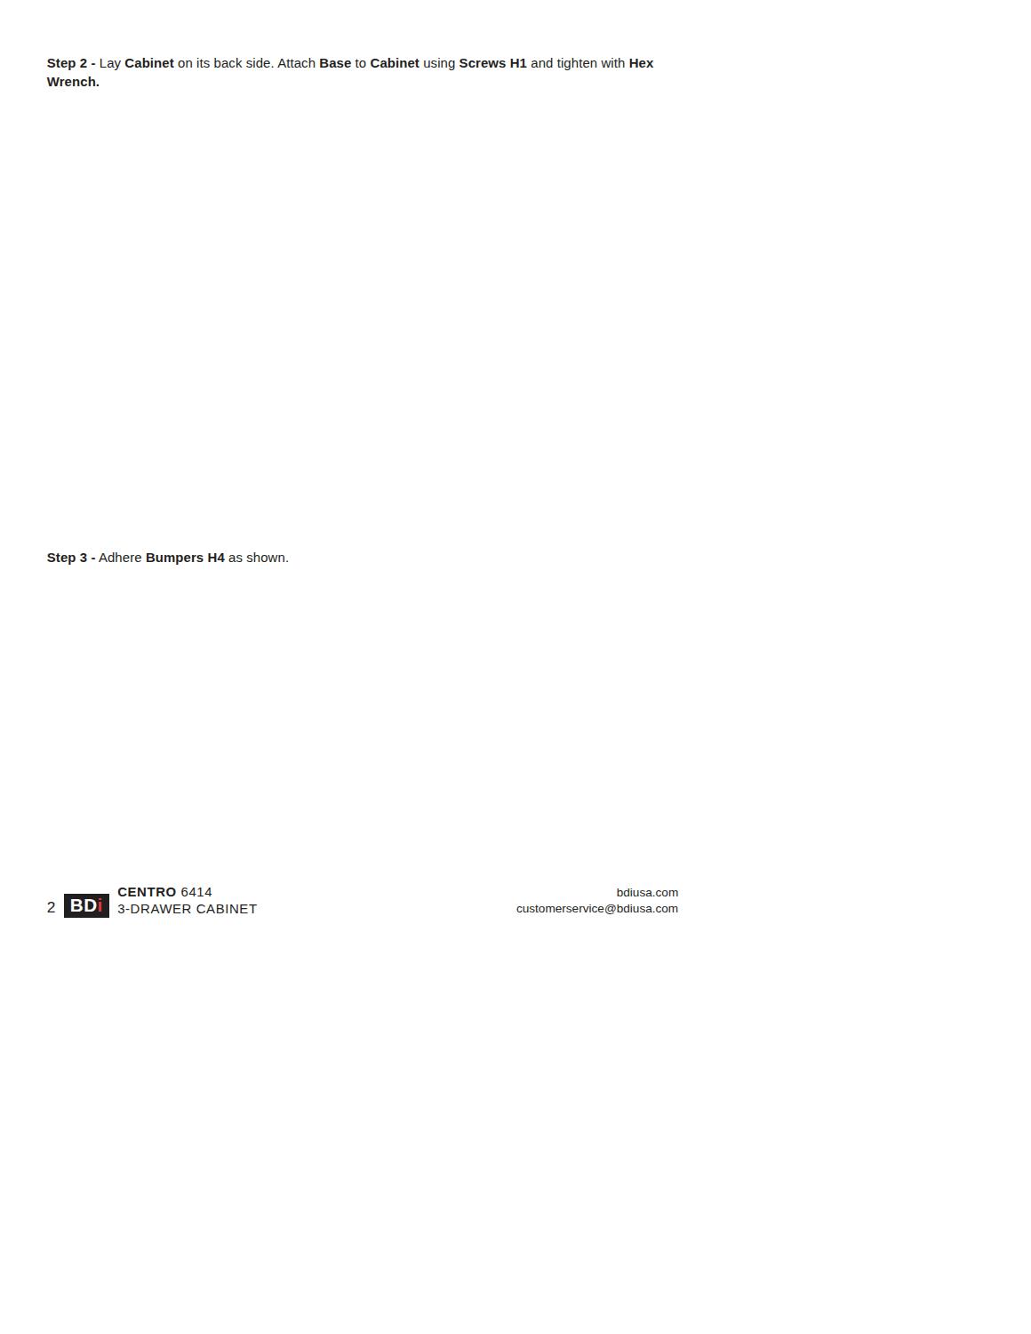Step 2 - Lay Cabinet on its back side. Attach Base to Cabinet using Screws H1 and tighten with Hex Wrench.
Step 3 - Adhere Bumpers H4 as shown.
2 BDi CENTRO 6414
3-DRAWER CABINET
bdiusa.com
customerservice@bdiusa.com